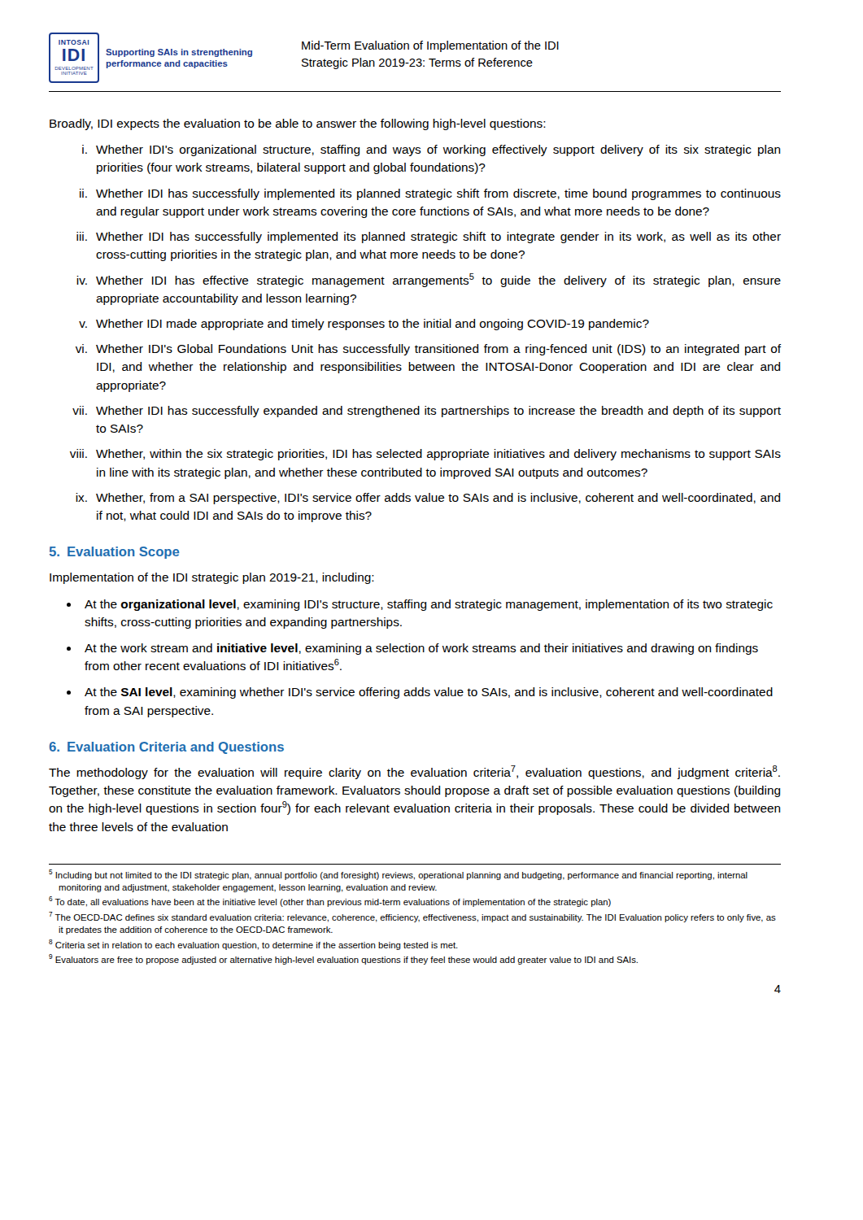INTOSAI IDI DEVELOPMENT INITIATIVE
Supporting SAIs in strengthening performance and capacities
Mid-Term Evaluation of Implementation of the IDI
Strategic Plan 2019-23: Terms of Reference
Broadly, IDI expects the evaluation to be able to answer the following high-level questions:
Whether IDI's organizational structure, staffing and ways of working effectively support delivery of its six strategic plan priorities (four work streams, bilateral support and global foundations)?
Whether IDI has successfully implemented its planned strategic shift from discrete, time bound programmes to continuous and regular support under work streams covering the core functions of SAIs, and what more needs to be done?
Whether IDI has successfully implemented its planned strategic shift to integrate gender in its work, as well as its other cross-cutting priorities in the strategic plan, and what more needs to be done?
Whether IDI has effective strategic management arrangements5 to guide the delivery of its strategic plan, ensure appropriate accountability and lesson learning?
Whether IDI made appropriate and timely responses to the initial and ongoing COVID-19 pandemic?
Whether IDI's Global Foundations Unit has successfully transitioned from a ring-fenced unit (IDS) to an integrated part of IDI, and whether the relationship and responsibilities between the INTOSAI-Donor Cooperation and IDI are clear and appropriate?
Whether IDI has successfully expanded and strengthened its partnerships to increase the breadth and depth of its support to SAIs?
Whether, within the six strategic priorities, IDI has selected appropriate initiatives and delivery mechanisms to support SAIs in line with its strategic plan, and whether these contributed to improved SAI outputs and outcomes?
Whether, from a SAI perspective, IDI's service offer adds value to SAIs and is inclusive, coherent and well-coordinated, and if not, what could IDI and SAIs do to improve this?
5. Evaluation Scope
Implementation of the IDI strategic plan 2019-21, including:
At the organizational level, examining IDI's structure, staffing and strategic management, implementation of its two strategic shifts, cross-cutting priorities and expanding partnerships.
At the work stream and initiative level, examining a selection of work streams and their initiatives and drawing on findings from other recent evaluations of IDI initiatives6.
At the SAI level, examining whether IDI's service offering adds value to SAIs, and is inclusive, coherent and well-coordinated from a SAI perspective.
6. Evaluation Criteria and Questions
The methodology for the evaluation will require clarity on the evaluation criteria7, evaluation questions, and judgment criteria8. Together, these constitute the evaluation framework. Evaluators should propose a draft set of possible evaluation questions (building on the high-level questions in section four9) for each relevant evaluation criteria in their proposals. These could be divided between the three levels of the evaluation
5 Including but not limited to the IDI strategic plan, annual portfolio (and foresight) reviews, operational planning and budgeting, performance and financial reporting, internal monitoring and adjustment, stakeholder engagement, lesson learning, evaluation and review.
6 To date, all evaluations have been at the initiative level (other than previous mid-term evaluations of implementation of the strategic plan)
7 The OECD-DAC defines six standard evaluation criteria: relevance, coherence, efficiency, effectiveness, impact and sustainability. The IDI Evaluation policy refers to only five, as it predates the addition of coherence to the OECD-DAC framework.
8 Criteria set in relation to each evaluation question, to determine if the assertion being tested is met.
9 Evaluators are free to propose adjusted or alternative high-level evaluation questions if they feel these would add greater value to IDI and SAIs.
4